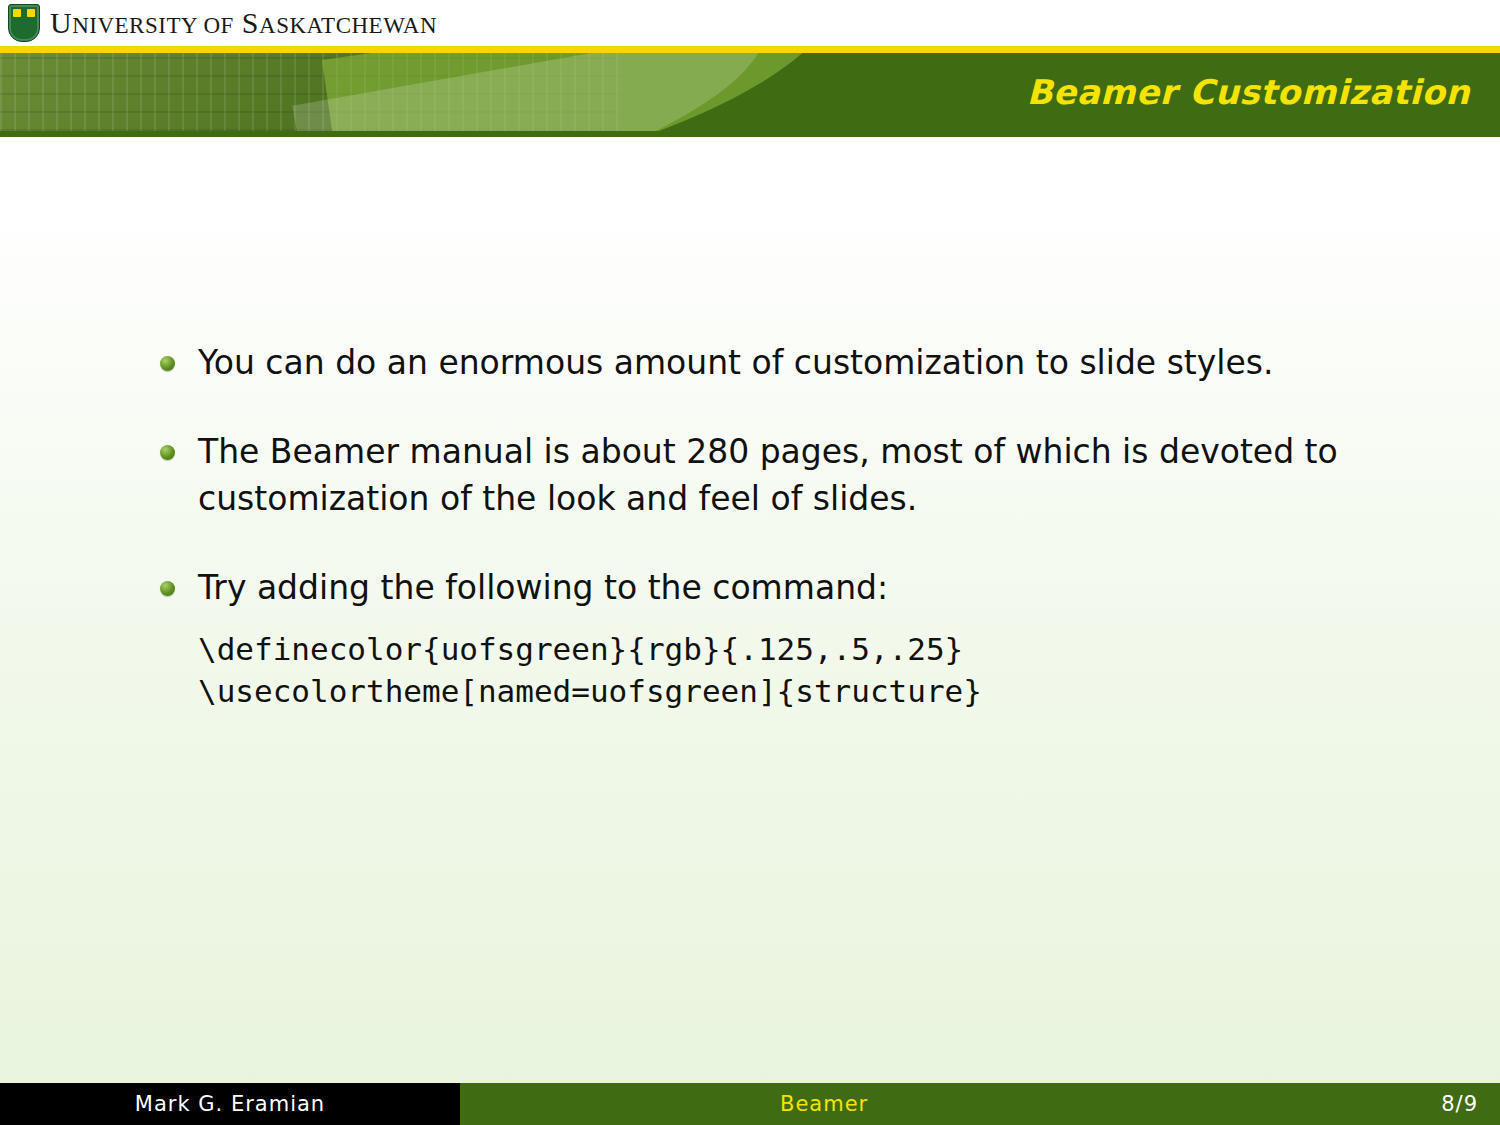UNIVERSITY OF SASKATCHEWAN
Beamer Customization
You can do an enormous amount of customization to slide styles.
The Beamer manual is about 280 pages, most of which is devoted to customization of the look and feel of slides.
Try adding the following to the command:
\definecolor{uofsgreen}{rgb}{.125,.5,.25} \usecolortheme[named=uofsgreen]{structure}
Mark G. Eramian
Beamer
8/9